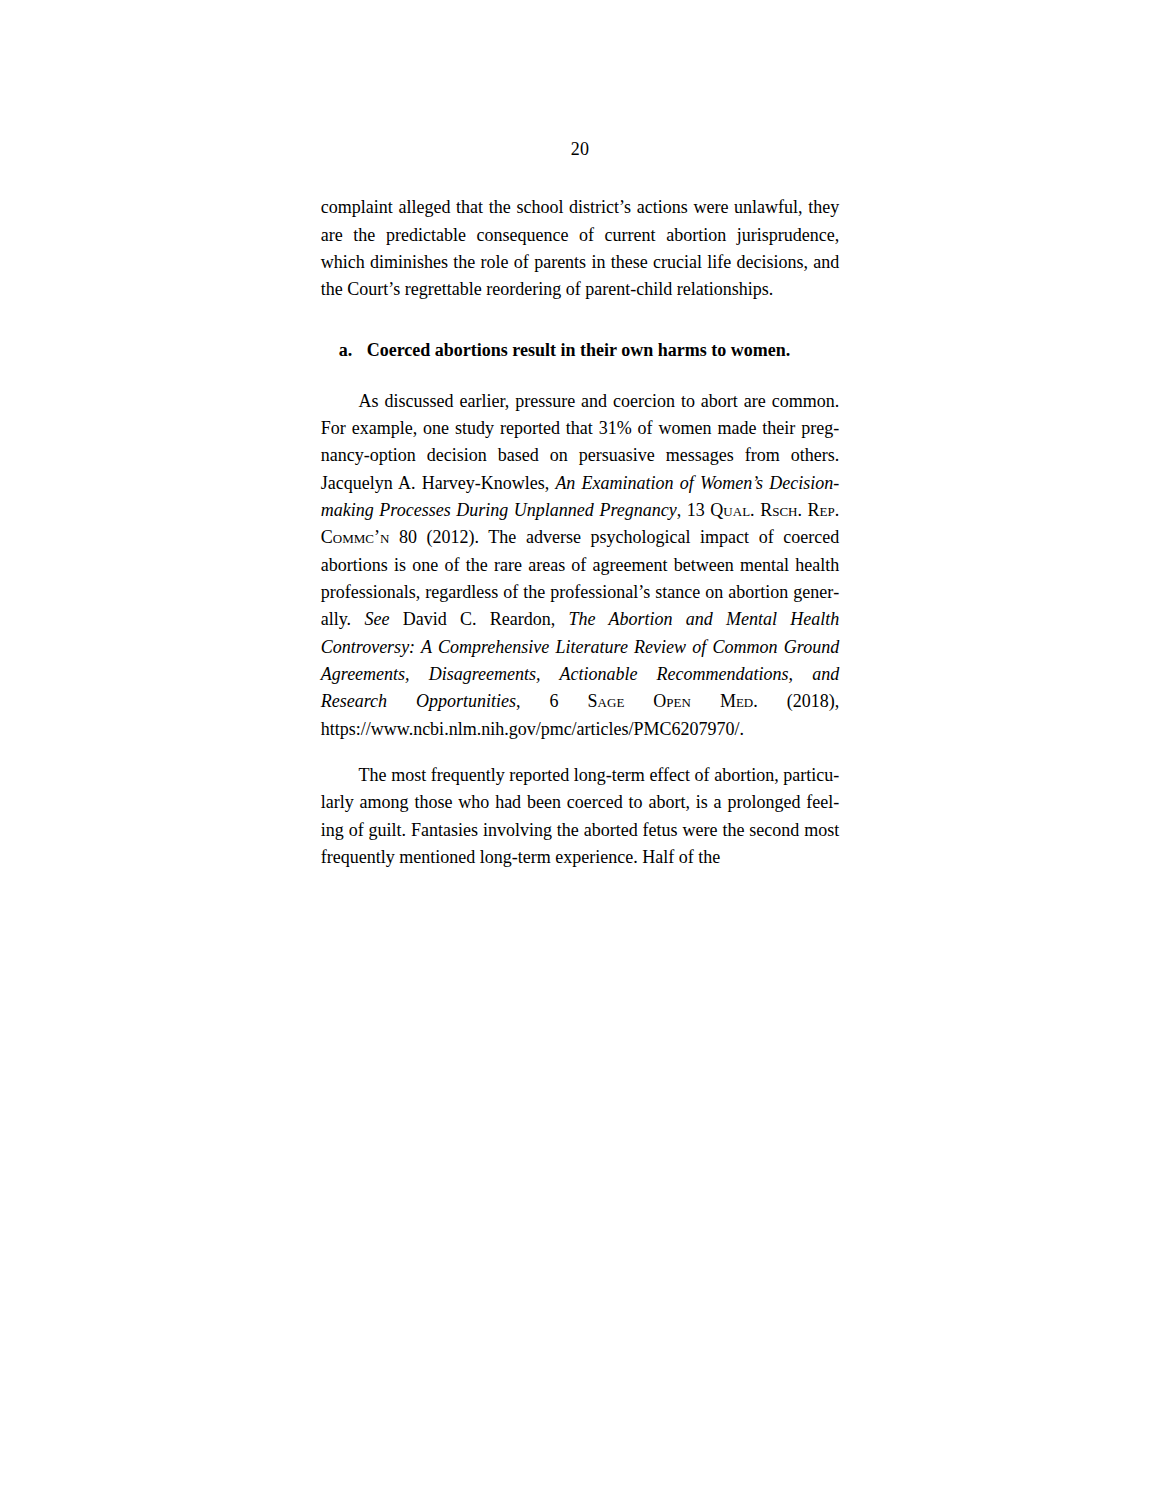20
complaint alleged that the school district’s actions were unlawful, they are the predictable consequence of current abortion jurisprudence, which diminishes the role of parents in these crucial life decisions, and the Court’s regrettable reordering of parent-child relationships.
a. Coerced abortions result in their own harms to women.
As discussed earlier, pressure and coercion to abort are common. For example, one study reported that 31% of women made their pregnancy-option decision based on persuasive messages from others. Jacquelyn A. Harvey-Knowles, An Examination of Women’s Decision-making Processes During Unplanned Pregnancy, 13 Qual. Rsch. Rep. Commc’n 80 (2012). The adverse psychological impact of coerced abortions is one of the rare areas of agreement between mental health professionals, regardless of the professional’s stance on abortion generally. See David C. Reardon, The Abortion and Mental Health Controversy: A Comprehensive Literature Review of Common Ground Agreements, Disagreements, Actionable Recommendations, and Research Opportunities, 6 Sage Open Med. (2018), https://www.ncbi.nlm.nih.gov/pmc/articles/PMC6207970/.
The most frequently reported long-term effect of abortion, particularly among those who had been coerced to abort, is a prolonged feeling of guilt. Fantasies involving the aborted fetus were the second most frequently mentioned long-term experience. Half of the